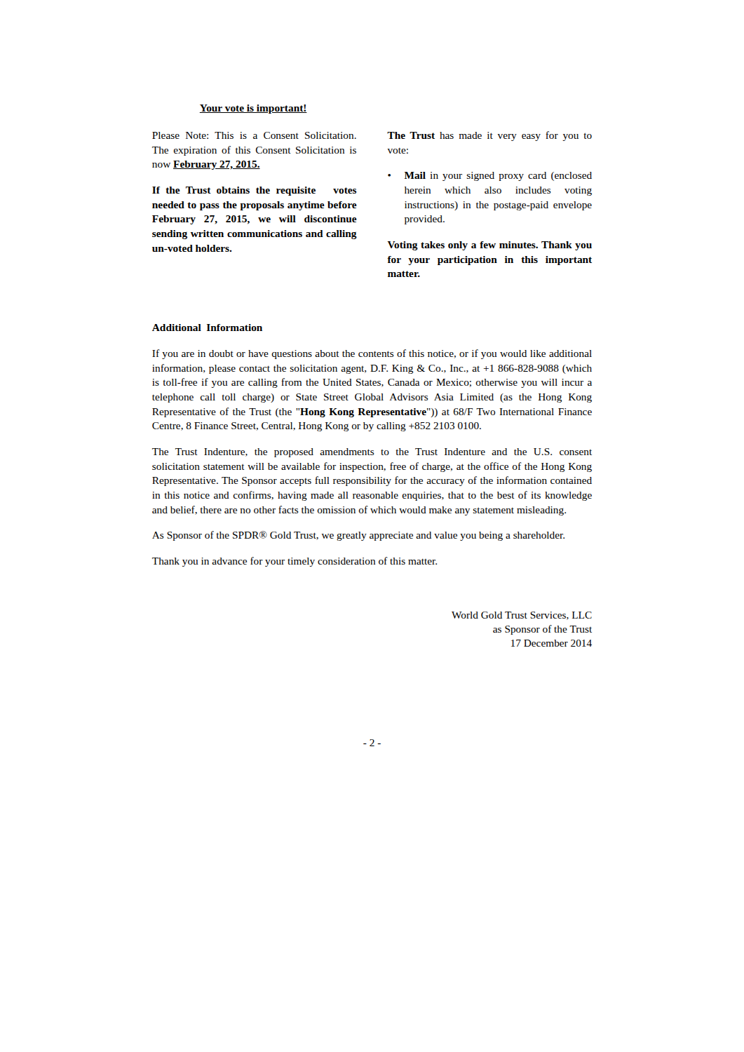Your vote is important!
Please Note: This is a Consent Solicitation. The expiration of this Consent Solicitation is now February 27, 2015.
If the Trust obtains the requisite votes needed to pass the proposals anytime before February 27, 2015, we will discontinue sending written communications and calling un-voted holders.
The Trust has made it very easy for you to vote:
•
Mail in your signed proxy card (enclosed herein which also includes voting instructions) in the postage-paid envelope provided.
Voting takes only a few minutes. Thank you for your participation in this important matter.
Additional Information
If you are in doubt or have questions about the contents of this notice, or if you would like additional information, please contact the solicitation agent, D.F. King & Co., Inc., at +1 866-828-9088 (which is toll-free if you are calling from the United States, Canada or Mexico; otherwise you will incur a telephone call toll charge) or State Street Global Advisors Asia Limited (as the Hong Kong Representative of the Trust (the "Hong Kong Representative")) at 68/F Two International Finance Centre, 8 Finance Street, Central, Hong Kong or by calling +852 2103 0100.
The Trust Indenture, the proposed amendments to the Trust Indenture and the U.S. consent solicitation statement will be available for inspection, free of charge, at the office of the Hong Kong Representative. The Sponsor accepts full responsibility for the accuracy of the information contained in this notice and confirms, having made all reasonable enquiries, that to the best of its knowledge and belief, there are no other facts the omission of which would make any statement misleading.
As Sponsor of the SPDR® Gold Trust, we greatly appreciate and value you being a shareholder.
Thank you in advance for your timely consideration of this matter.
World Gold Trust Services, LLC
as Sponsor of the Trust
17 December 2014
- 2 -